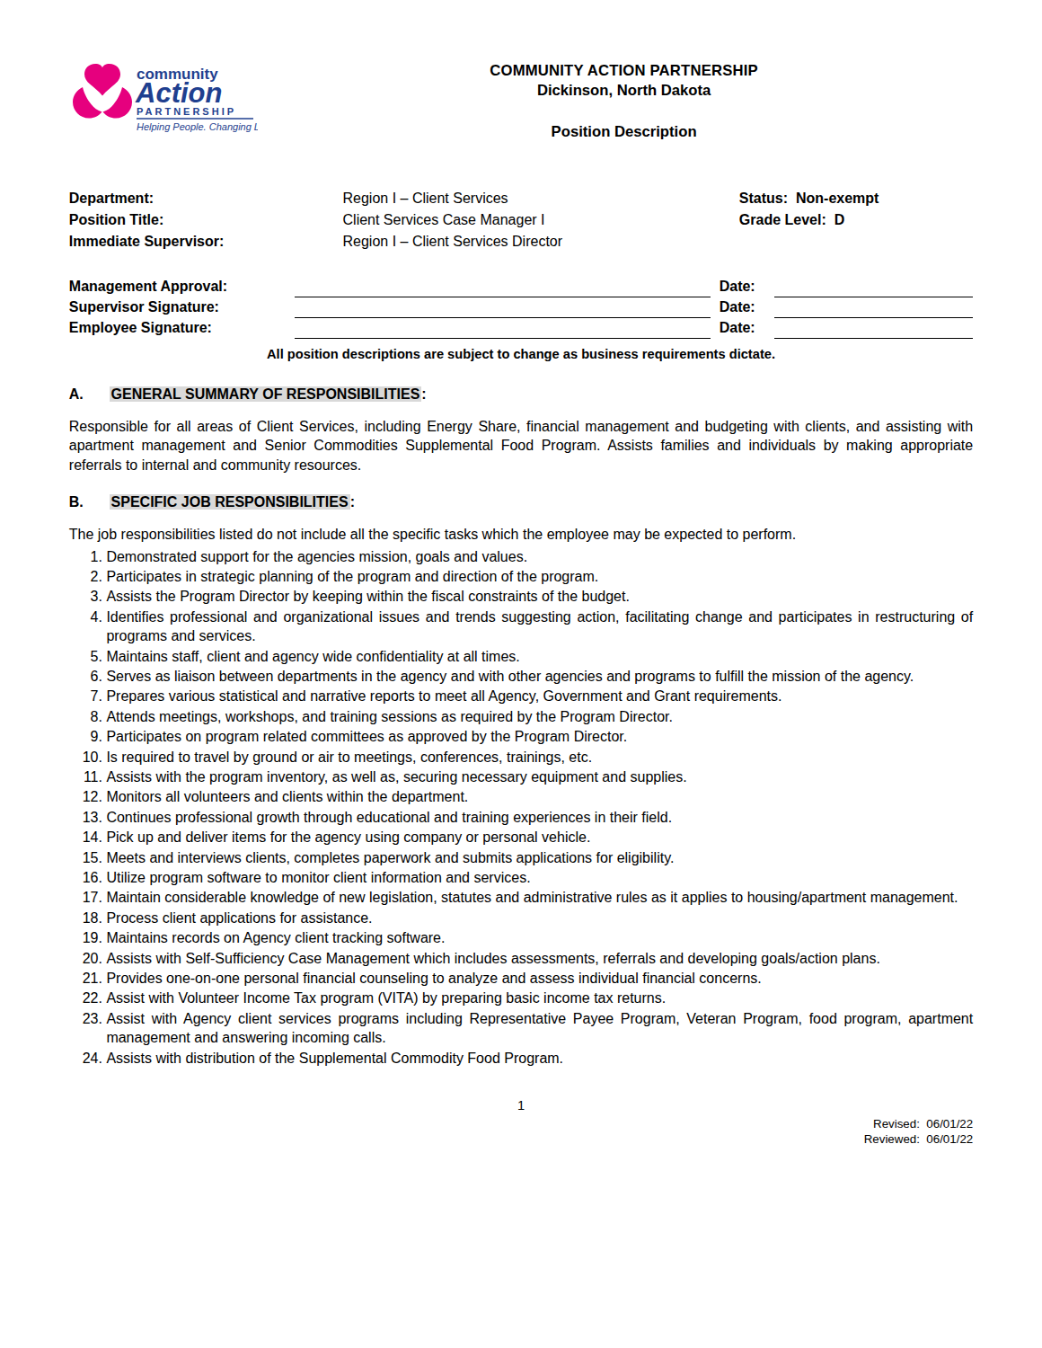community Action PARTNERSHIP Helping People. Changing Lives.
COMMUNITY ACTION PARTNERSHIP
Dickinson, North Dakota
Position Description
| Department: | Region I – Client Services | Status: Non-exempt |
| Position Title: | Client Services Case Manager I | Grade Level: D |
| Immediate Supervisor: | Region I – Client Services Director | |
| Management Approval: | | Date: | |
| Supervisor Signature: | | Date: | |
| Employee Signature: | | Date: | |
All position descriptions are subject to change as business requirements dictate.
A. GENERAL SUMMARY OF RESPONSIBILITIES:
Responsible for all areas of Client Services, including Energy Share, financial management and budgeting with clients, and assisting with apartment management and Senior Commodities Supplemental Food Program. Assists families and individuals by making appropriate referrals to internal and community resources.
B. SPECIFIC JOB RESPONSIBILITIES:
The job responsibilities listed do not include all the specific tasks which the employee may be expected to perform.
Demonstrated support for the agencies mission, goals and values.
Participates in strategic planning of the program and direction of the program.
Assists the Program Director by keeping within the fiscal constraints of the budget.
Identifies professional and organizational issues and trends suggesting action, facilitating change and participates in restructuring of programs and services.
Maintains staff, client and agency wide confidentiality at all times.
Serves as liaison between departments in the agency and with other agencies and programs to fulfill the mission of the agency.
Prepares various statistical and narrative reports to meet all Agency, Government and Grant requirements.
Attends meetings, workshops, and training sessions as required by the Program Director.
Participates on program related committees as approved by the Program Director.
Is required to travel by ground or air to meetings, conferences, trainings, etc.
Assists with the program inventory, as well as, securing necessary equipment and supplies.
Monitors all volunteers and clients within the department.
Continues professional growth through educational and training experiences in their field.
Pick up and deliver items for the agency using company or personal vehicle.
Meets and interviews clients, completes paperwork and submits applications for eligibility.
Utilize program software to monitor client information and services.
Maintain considerable knowledge of new legislation, statutes and administrative rules as it applies to housing/apartment management.
Process client applications for assistance.
Maintains records on Agency client tracking software.
Assists with Self-Sufficiency Case Management which includes assessments, referrals and developing goals/action plans.
Provides one-on-one personal financial counseling to analyze and assess individual financial concerns.
Assist with Volunteer Income Tax program (VITA) by preparing basic income tax returns.
Assist with Agency client services programs including Representative Payee Program, Veteran Program, food program, apartment management and answering incoming calls.
Assists with distribution of the Supplemental Commodity Food Program.
1
Revised: 06/01/22
Reviewed: 06/01/22